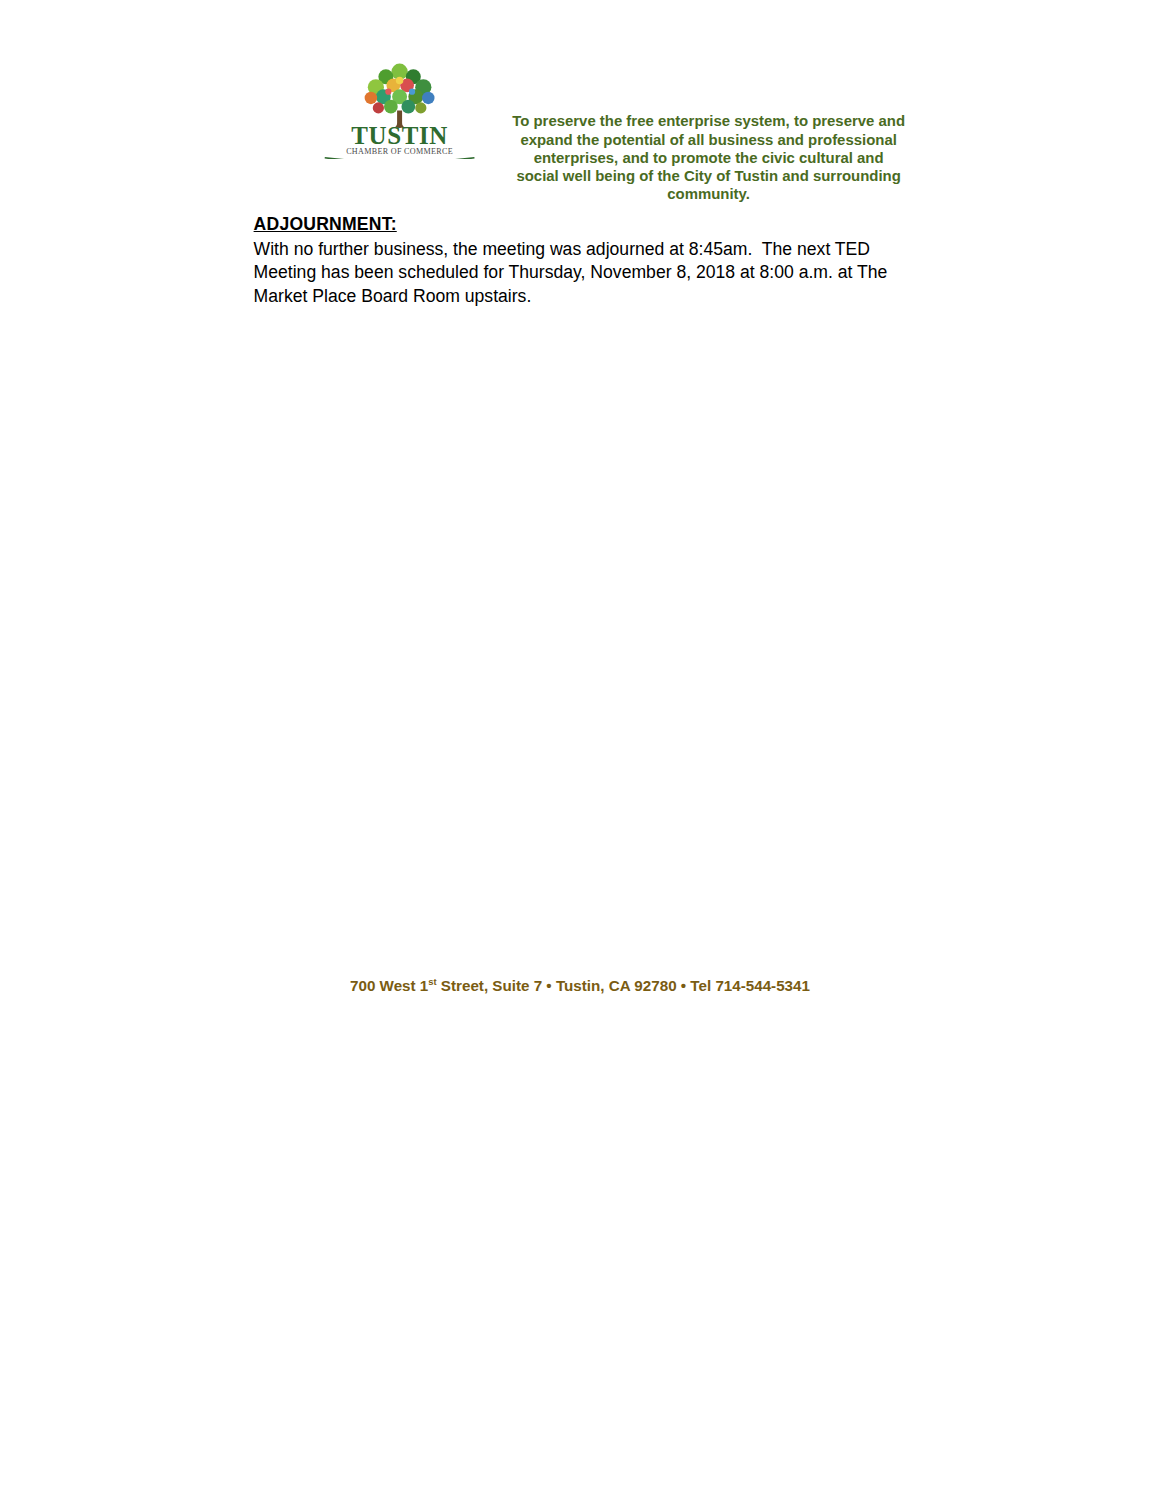TUSTIN CHAMBER OF COMMERCE
To preserve the free enterprise system, to preserve and expand the potential of all business and professional enterprises, and to promote the civic cultural and social well being of the City of Tustin and surrounding community.
ADJOURNMENT:
With no further business, the meeting was adjourned at 8:45am. The next TED Meeting has been scheduled for Thursday, November 8, 2018 at 8:00 a.m. at The Market Place Board Room upstairs.
700 West 1st Street, Suite 7 • Tustin, CA 92780 • Tel 714-544-5341